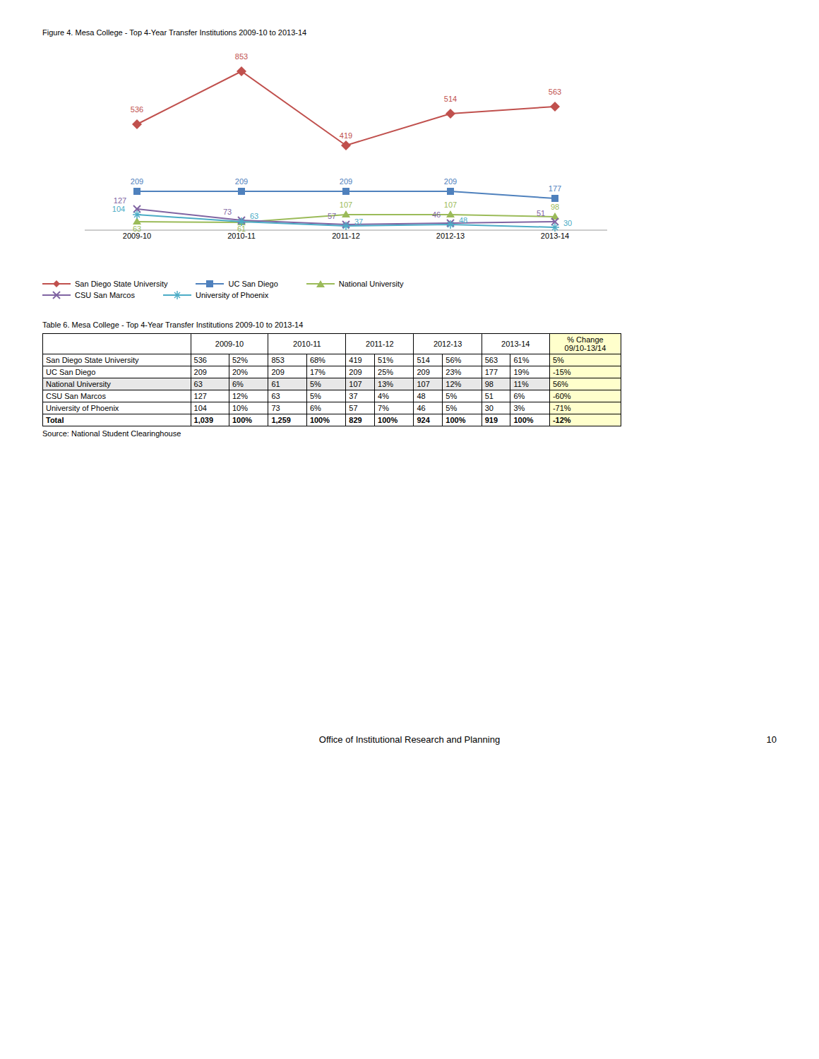Figure 4. Mesa College - Top 4-Year Transfer Institutions 2009-10 to 2013-14
536 853 419 514 563 209 209 209 209 177 63 61 107 107 98 127 73 57 46 51 104 63 37 48 30
2009-10 2010-11 2011-12 2012-13 2013-14
San Diego State University
UC San Diego
National University
CSU San Marcos
University of Phoenix
Table 6. Mesa College - Top 4-Year Transfer Institutions 2009-10 to 2013-14
| | 2009-10 | 2010-11 | 2011-12 | 2012-13 | 2013-14 | % Change 09/10-13/14 |
| --- | --- | --- | --- | --- | --- | --- |
| San Diego State University | 536 | 52% | 853 | 68% | 419 | 51% | 514 | 56% | 563 | 61% | 5% |
| UC San Diego | 209 | 20% | 209 | 17% | 209 | 25% | 209 | 23% | 177 | 19% | -15% |
| National University | 63 | 6% | 61 | 5% | 107 | 13% | 107 | 12% | 98 | 11% | 56% |
| CSU San Marcos | 127 | 12% | 63 | 5% | 37 | 4% | 48 | 5% | 51 | 6% | -60% |
| University of Phoenix | 104 | 10% | 73 | 6% | 57 | 7% | 46 | 5% | 30 | 3% | -71% |
| Total | 1,039 | 100% | 1,259 | 100% | 829 | 100% | 924 | 100% | 919 | 100% | -12% |
Source: National Student Clearinghouse
Office of Institutional Research and Planning 10